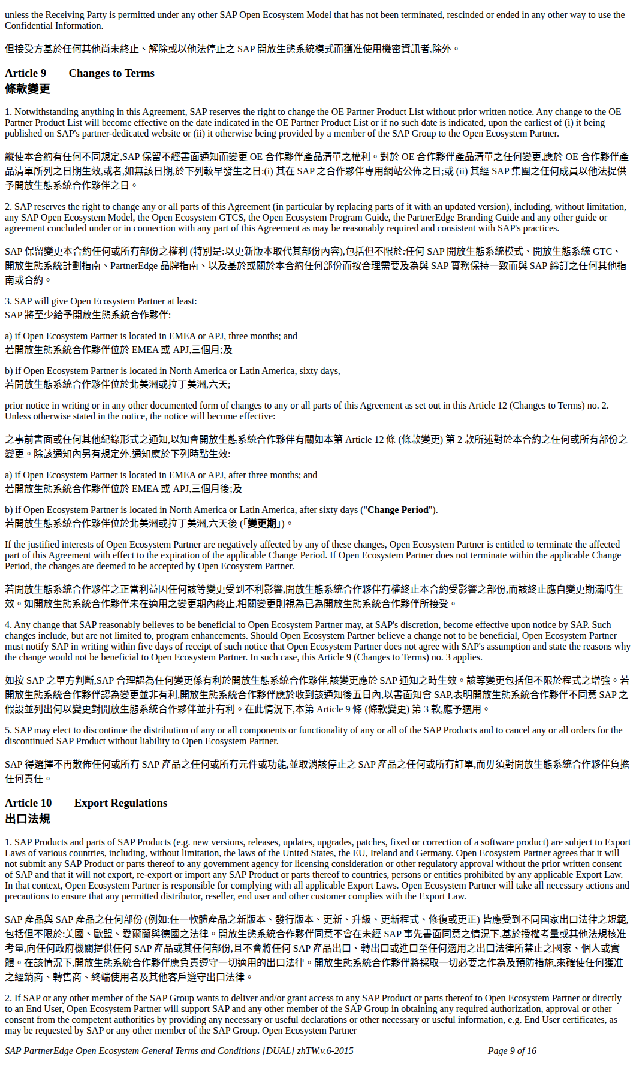unless the Receiving Party is permitted under any other SAP Open Ecosystem Model that has not been terminated, rescinded or ended in any other way to use the Confidential Information.
但接受方基於任何其他尚未終止、解除或以他法停止之 SAP 開放生態系統模式而獲准使用機密資訊者,除外。
Article 9  Changes to Terms
條款變更
1. Notwithstanding anything in this Agreement, SAP reserves the right to change the OE Partner Product List without prior written notice. Any change to the OE Partner Product List will become effective on the date indicated in the OE Partner Product List or if no such date is indicated, upon the earliest of (i) it being published on SAP's partner-dedicated website or (ii) it otherwise being provided by a member of the SAP Group to the Open Ecosystem Partner.
縱使本合約有任何不同規定,SAP 保留不經書面通知而變更 OE 合作夥伴產品清單之權利。對於 OE 合作夥伴產品清單之任何變更,應於 OE 合作夥伴產品清單所列之日期生效,或者,如無該日期,於下列較早發生之日:(i) 其在 SAP 之合作夥伴專用網站公佈之日;或 (ii) 其經 SAP 集團之任何成員以他法提供予開放生態系統合作夥伴之日。
2. SAP reserves the right to change any or all parts of this Agreement (in particular by replacing parts of it with an updated version), including, without limitation, any SAP Open Ecosystem Model, the Open Ecosystem GTCS, the Open Ecosystem Program Guide, the PartnerEdge Branding Guide and any other guide or agreement concluded under or in connection with any part of this Agreement as may be reasonably required and consistent with SAP's practices.
SAP 保留變更本合約任何或所有部份之權利 (特別是:以更新版本取代其部份內容),包括但不限於:任何 SAP 開放生態系統模式、開放生態系統 GTC、開放生態系統計劃指南、PartnerEdge 品牌指南、以及基於或關於本合約任何部份而按合理需要及為與 SAP 實務保持一致而與 SAP 締訂之任何其他指南或合約。
3. SAP will give Open Ecosystem Partner at least:
SAP 將至少給予開放生態系統合作夥伴:
a) if Open Ecosystem Partner is located in EMEA or APJ, three months; and
若開放生態系統合作夥伴位於 EMEA 或 APJ,三個月;及
b) if Open Ecosystem Partner is located in North America or Latin America, sixty days,
若開放生態系統合作夥伴位於北美洲或拉丁美洲,六天;
prior notice in writing or in any other documented form of changes to any or all parts of this Agreement as set out in this Article 12 (Changes to Terms) no. 2. Unless otherwise stated in the notice, the notice will become effective:
之事前書面或任何其他紀錄形式之通知,以知會開放生態系統合作夥伴有關如本第 Article 12 條 (條款變更) 第 2 款所述對於本合約之任何或所有部份之變更。除該通知內另有規定外,通知應於下列時點生效:
a) if Open Ecosystem Partner is located in EMEA or APJ, after three months; and
若開放生態系統合作夥伴位於 EMEA 或 APJ,三個月後;及
b) if Open Ecosystem Partner is located in North America or Latin America, after sixty days ("Change Period").
若開放生態系統合作夥伴位於北美洲或拉丁美洲,六天後 (「變更期」)。
If the justified interests of Open Ecosystem Partner are negatively affected by any of these changes, Open Ecosystem Partner is entitled to terminate the affected part of this Agreement with effect to the expiration of the applicable Change Period. If Open Ecosystem Partner does not terminate within the applicable Change Period, the changes are deemed to be accepted by Open Ecosystem Partner.
若開放生態系統合作夥伴之正當利益因任何該等變更受到不利影響,開放生態系統合作夥伴有權終止本合約受影響之部份,而該終止應自變更期滿時生效。如開放生態系統合作夥伴未在適用之變更期內終止,相關變更則視為已為開放生態系統合作夥伴所接受。
4. Any change that SAP reasonably believes to be beneficial to Open Ecosystem Partner may, at SAP's discretion, become effective upon notice by SAP. Such changes include, but are not limited to, program enhancements. Should Open Ecosystem Partner believe a change not to be beneficial, Open Ecosystem Partner must notify SAP in writing within five days of receipt of such notice that Open Ecosystem Partner does not agree with SAP's assumption and state the reasons why the change would not be beneficial to Open Ecosystem Partner. In such case, this Article 9 (Changes to Terms) no. 3 applies.
如按 SAP 之單方判斷,SAP 合理認為任何變更係有利於開放生態系統合作夥伴,該變更應於 SAP 通知之時生效。該等變更包括但不限於程式之增強。若開放生態系統合作夥伴認為變更並非有利,開放生態系統合作夥伴應於收到該通知後五日內,以書面知會 SAP,表明開放生態系統合作夥伴不同意 SAP 之假設並列出何以變更對開放生態系統合作夥伴並非有利。在此情況下,本第 Article 9 條 (條款變更) 第 3 款,應予適用。
5. SAP may elect to discontinue the distribution of any or all components or functionality of any or all of the SAP Products and to cancel any or all orders for the discontinued SAP Product without liability to Open Ecosystem Partner.
SAP 得選擇不再散佈任何或所有 SAP 產品之任何或所有元件或功能,並取消該停止之 SAP 產品之任何或所有訂單,而毋須對開放生態系統合作夥伴負擔任何責任。
Article 10  Export Regulations
出口法規
1. SAP Products and parts of SAP Products (e.g. new versions, releases, updates, upgrades, patches, fixed or correction of a software product) are subject to Export Laws of various countries, including, without limitation, the laws of the United States, the EU, Ireland and Germany. Open Ecosystem Partner agrees that it will not submit any SAP Product or parts thereof to any government agency for licensing consideration or other regulatory approval without the prior written consent of SAP and that it will not export, re-export or import any SAP Product or parts thereof to countries, persons or entities prohibited by any applicable Export Law. In that context, Open Ecosystem Partner is responsible for complying with all applicable Export Laws. Open Ecosystem Partner will take all necessary actions and precautions to ensure that any permitted distributor, reseller, end user and other customer complies with the Export Law.
SAP 產品與 SAP 產品之任何部份 (例如:任一軟體產品之新版本、發行版本、更新、升級、更新程式、修復或更正) 皆應受到不同國家出口法律之規範,包括但不限於:美國、歐盟、愛爾蘭與德國之法律。開放生態系統合作夥伴同意不會在未經 SAP 事先書面同意之情況下,基於授權考量或其他法規核准考量,向任何政府機關提供任何 SAP 產品或其任何部份,且不會將任何 SAP 產品出口、轉出口或進口至任何適用之出口法律所禁止之國家、個人或實體。在該情況下,開放生態系統合作夥伴應負責遵守一切適用的出口法律。開放生態系統合作夥伴將採取一切必要之作為及預防措施,來確使任何獲准之經銷商、轉售商、終端使用者及其他客戶遵守出口法律。
2. If SAP or any other member of the SAP Group wants to deliver and/or grant access to any SAP Product or parts thereof to Open Ecosystem Partner or directly to an End User, Open Ecosystem Partner will support SAP and any other member of the SAP Group in obtaining any required authorization, approval or other consent from the competent authorities by providing any necessary or useful declarations or other necessary or useful information, e.g. End User certificates, as may be requested by SAP or any other member of the SAP Group. Open Ecosystem Partner
SAP PartnerEdge Open Ecosystem General Terms and Conditions [DUAL] zhTW.v.6-2015              Page 9 of 16